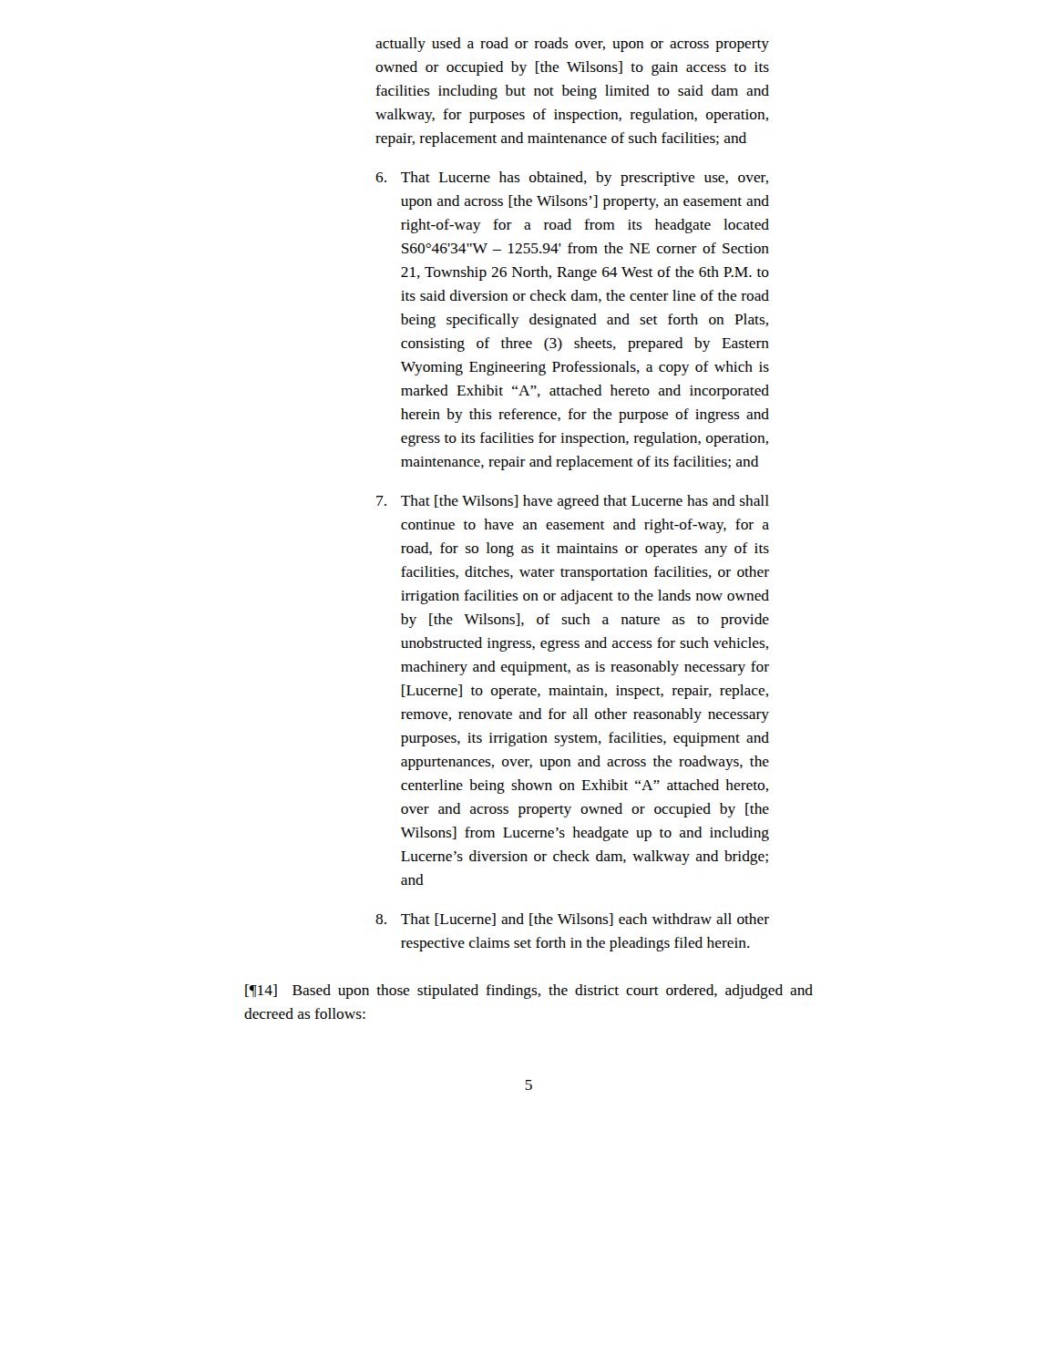actually used a road or roads over, upon or across property owned or occupied by [the Wilsons] to gain access to its facilities including but not being limited to said dam and walkway, for purposes of inspection, regulation, operation, repair, replacement and maintenance of such facilities; and
6. That Lucerne has obtained, by prescriptive use, over, upon and across [the Wilsons’] property, an easement and right-of-way for a road from its headgate located S60°46'34"W – 1255.94' from the NE corner of Section 21, Township 26 North, Range 64 West of the 6th P.M. to its said diversion or check dam, the center line of the road being specifically designated and set forth on Plats, consisting of three (3) sheets, prepared by Eastern Wyoming Engineering Professionals, a copy of which is marked Exhibit “A”, attached hereto and incorporated herein by this reference, for the purpose of ingress and egress to its facilities for inspection, regulation, operation, maintenance, repair and replacement of its facilities; and
7. That [the Wilsons] have agreed that Lucerne has and shall continue to have an easement and right-of-way, for a road, for so long as it maintains or operates any of its facilities, ditches, water transportation facilities, or other irrigation facilities on or adjacent to the lands now owned by [the Wilsons], of such a nature as to provide unobstructed ingress, egress and access for such vehicles, machinery and equipment, as is reasonably necessary for [Lucerne] to operate, maintain, inspect, repair, replace, remove, renovate and for all other reasonably necessary purposes, its irrigation system, facilities, equipment and appurtenances, over, upon and across the roadways, the centerline being shown on Exhibit “A” attached hereto, over and across property owned or occupied by [the Wilsons] from Lucerne’s headgate up to and including Lucerne’s diversion or check dam, walkway and bridge; and
8. That [Lucerne] and [the Wilsons] each withdraw all other respective claims set forth in the pleadings filed herein.
[¶14] Based upon those stipulated findings, the district court ordered, adjudged and decreed as follows:
5